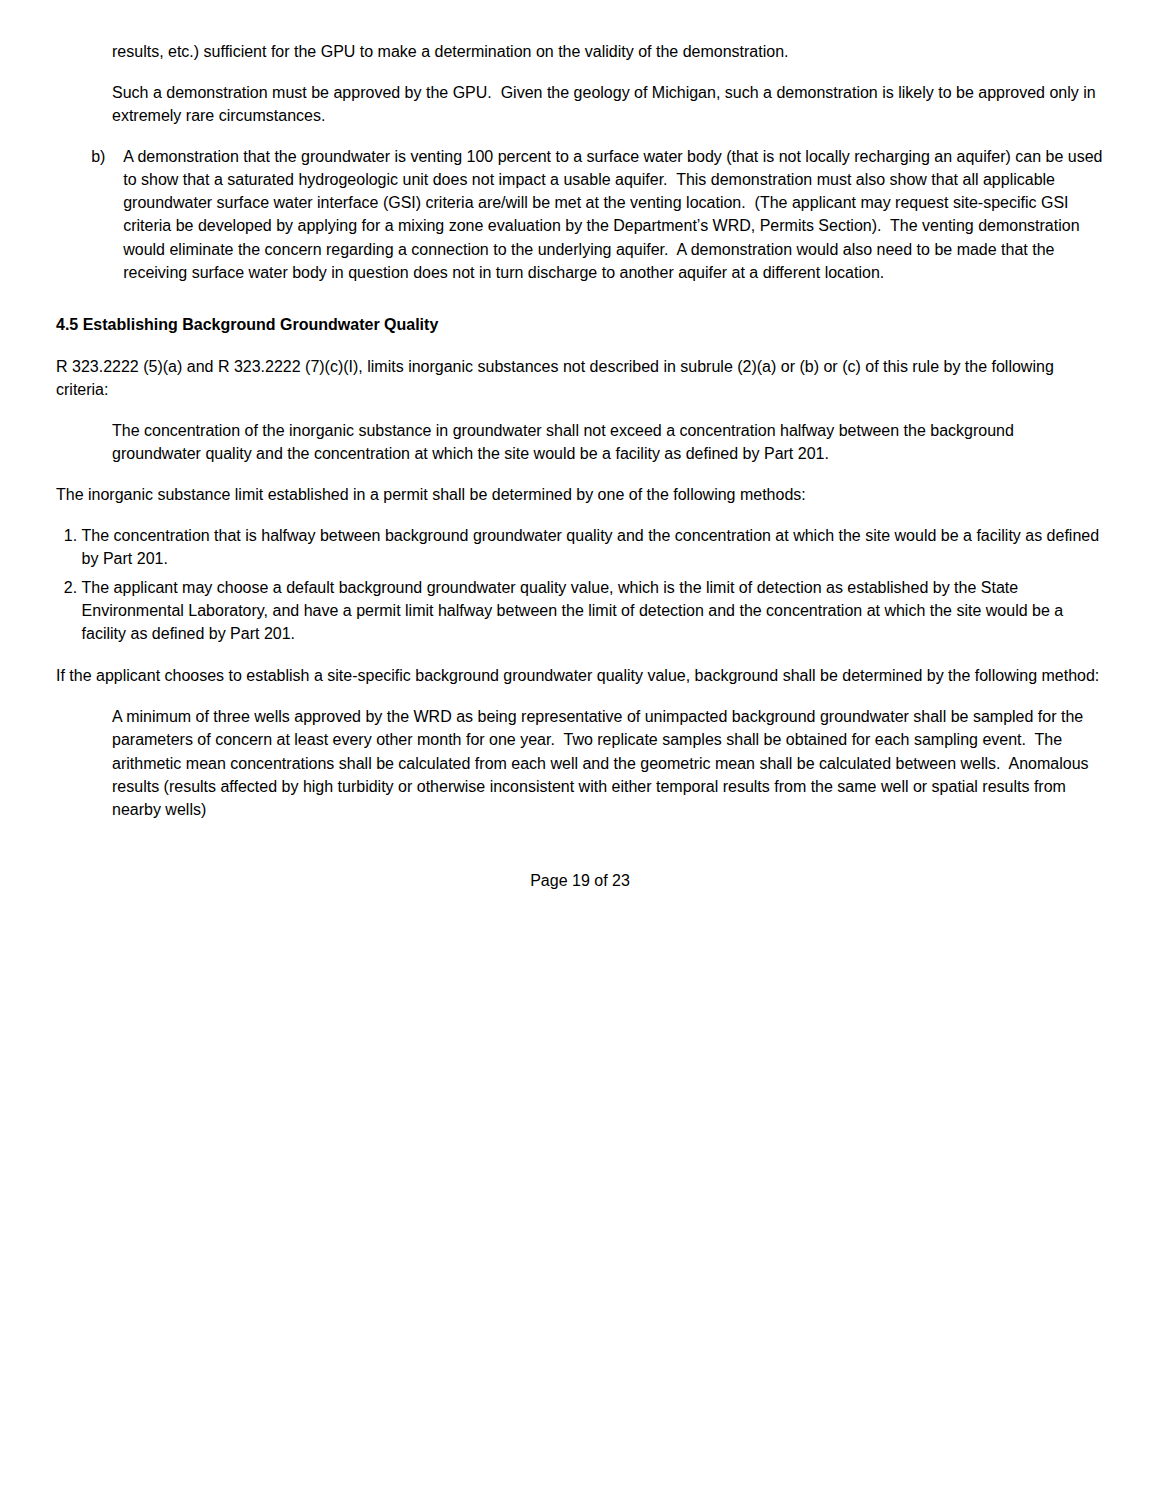results, etc.) sufficient for the GPU to make a determination on the validity of the demonstration.
Such a demonstration must be approved by the GPU. Given the geology of Michigan, such a demonstration is likely to be approved only in extremely rare circumstances.
b) A demonstration that the groundwater is venting 100 percent to a surface water body (that is not locally recharging an aquifer) can be used to show that a saturated hydrogeologic unit does not impact a usable aquifer. This demonstration must also show that all applicable groundwater surface water interface (GSI) criteria are/will be met at the venting location. (The applicant may request site-specific GSI criteria be developed by applying for a mixing zone evaluation by the Department’s WRD, Permits Section). The venting demonstration would eliminate the concern regarding a connection to the underlying aquifer. A demonstration would also need to be made that the receiving surface water body in question does not in turn discharge to another aquifer at a different location.
4.5 Establishing Background Groundwater Quality
R 323.2222 (5)(a) and R 323.2222 (7)(c)(I), limits inorganic substances not described in subrule (2)(a) or (b) or (c) of this rule by the following criteria:
The concentration of the inorganic substance in groundwater shall not exceed a concentration halfway between the background groundwater quality and the concentration at which the site would be a facility as defined by Part 201.
The inorganic substance limit established in a permit shall be determined by one of the following methods:
The concentration that is halfway between background groundwater quality and the concentration at which the site would be a facility as defined by Part 201.
The applicant may choose a default background groundwater quality value, which is the limit of detection as established by the State Environmental Laboratory, and have a permit limit halfway between the limit of detection and the concentration at which the site would be a facility as defined by Part 201.
If the applicant chooses to establish a site-specific background groundwater quality value, background shall be determined by the following method:
A minimum of three wells approved by the WRD as being representative of unimpacted background groundwater shall be sampled for the parameters of concern at least every other month for one year. Two replicate samples shall be obtained for each sampling event. The arithmetic mean concentrations shall be calculated from each well and the geometric mean shall be calculated between wells. Anomalous results (results affected by high turbidity or otherwise inconsistent with either temporal results from the same well or spatial results from nearby wells)
Page 19 of 23